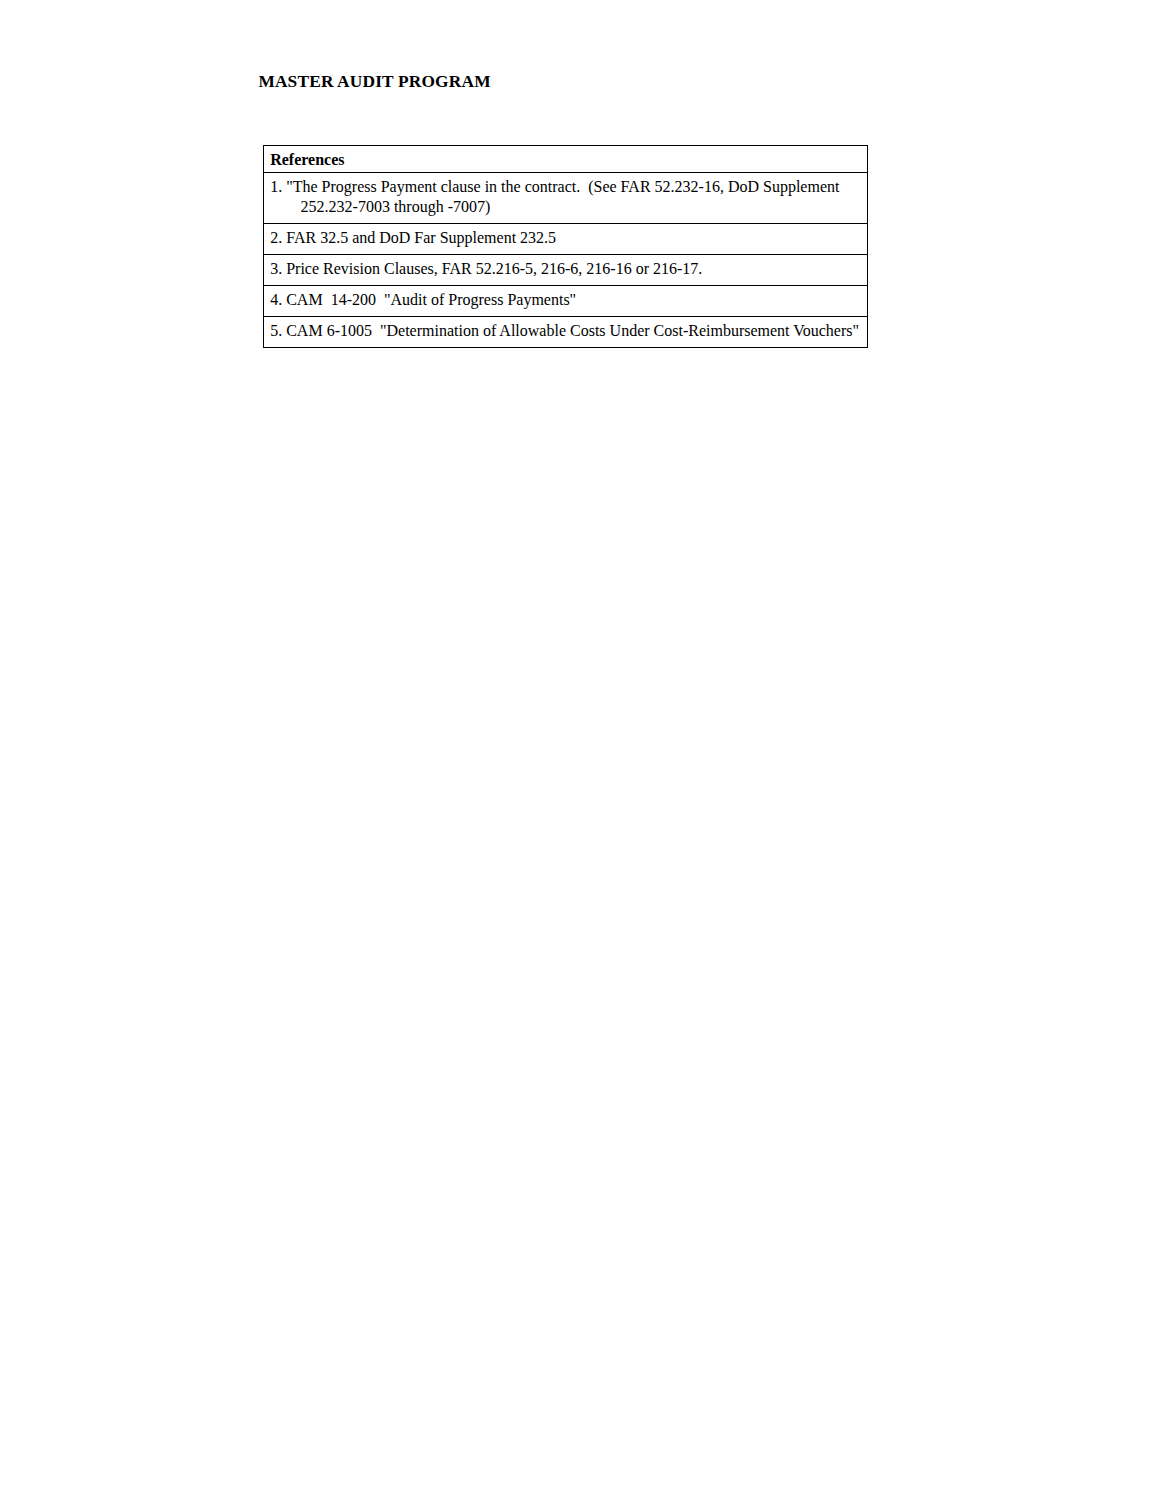MASTER AUDIT PROGRAM
| References |
| 1. "The Progress Payment clause in the contract. (See FAR 52.232-16, DoD Supplement 252.232-7003 through -7007) |
| 2. FAR 32.5 and DoD Far Supplement 232.5 |
| 3. Price Revision Clauses, FAR 52.216-5, 216-6, 216-16 or 216-17. |
| 4. CAM 14-200 "Audit of Progress Payments" |
| 5. CAM 6-1005 "Determination of Allowable Costs Under Cost-Reimbursement Vouchers" |